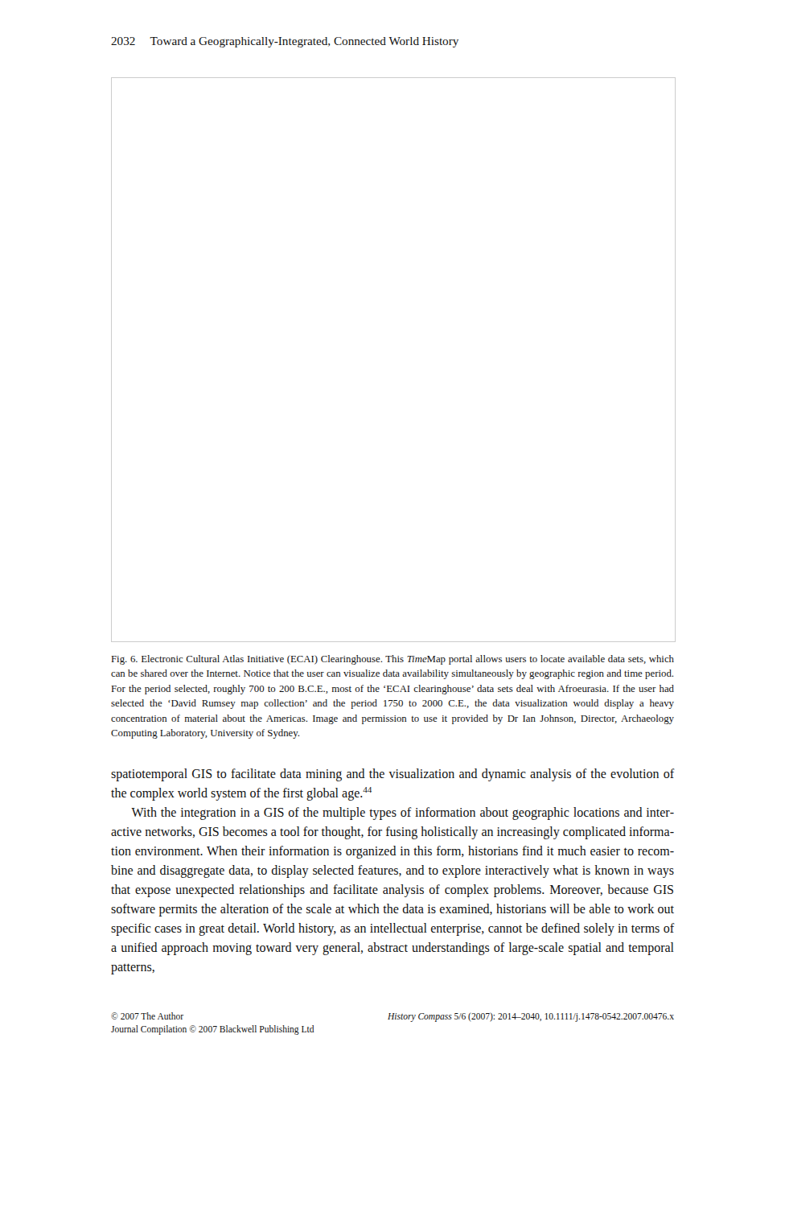2032 Toward a Geographically-Integrated, Connected World History
Fig. 6. Electronic Cultural Atlas Initiative (ECAI) Clearinghouse. This Time Map portal allows users to locate available data sets, which can be shared over the Internet. Notice that the user can visualize data availability simultaneously by geographic region and time period. For the period selected, roughly 700 to 200 B.C.E., most of the ‘ECAI clearinghouse’ data sets deal with Afroeurasia. If the user had selected the ‘David Rumsey map collection’ and the period 1750 to 2000 C.E., the data visualization would display a heavy concentration of material about the Americas. Image and permission to use it provided by Dr Ian Johnson, Director, Archaeology Computing Laboratory, University of Sydney.
spatiotemporal GIS to facilitate data mining and the visualization and dynamic analysis of the evolution of the complex world system of the first global age.44
With the integration in a GIS of the multiple types of information about geographic locations and interactive networks, GIS becomes a tool for thought, for fusing holistically an increasingly complicated information environment. When their information is organized in this form, historians find it much easier to recombine and disaggregate data, to display selected features, and to explore interactively what is known in ways that expose unexpected relationships and facilitate analysis of complex problems. Moreover, because GIS software permits the alteration of the scale at which the data is examined, historians will be able to work out specific cases in great detail. World history, as an intellectual enterprise, cannot be defined solely in terms of a unified approach moving toward very general, abstract understandings of large-scale spatial and temporal patterns,
© 2007 The Author
Journal Compilation © 2007 Blackwell Publishing Ltd
History Compass 5/6 (2007): 2014–2040, 10.1111/j.1478-0542.2007.00476.x